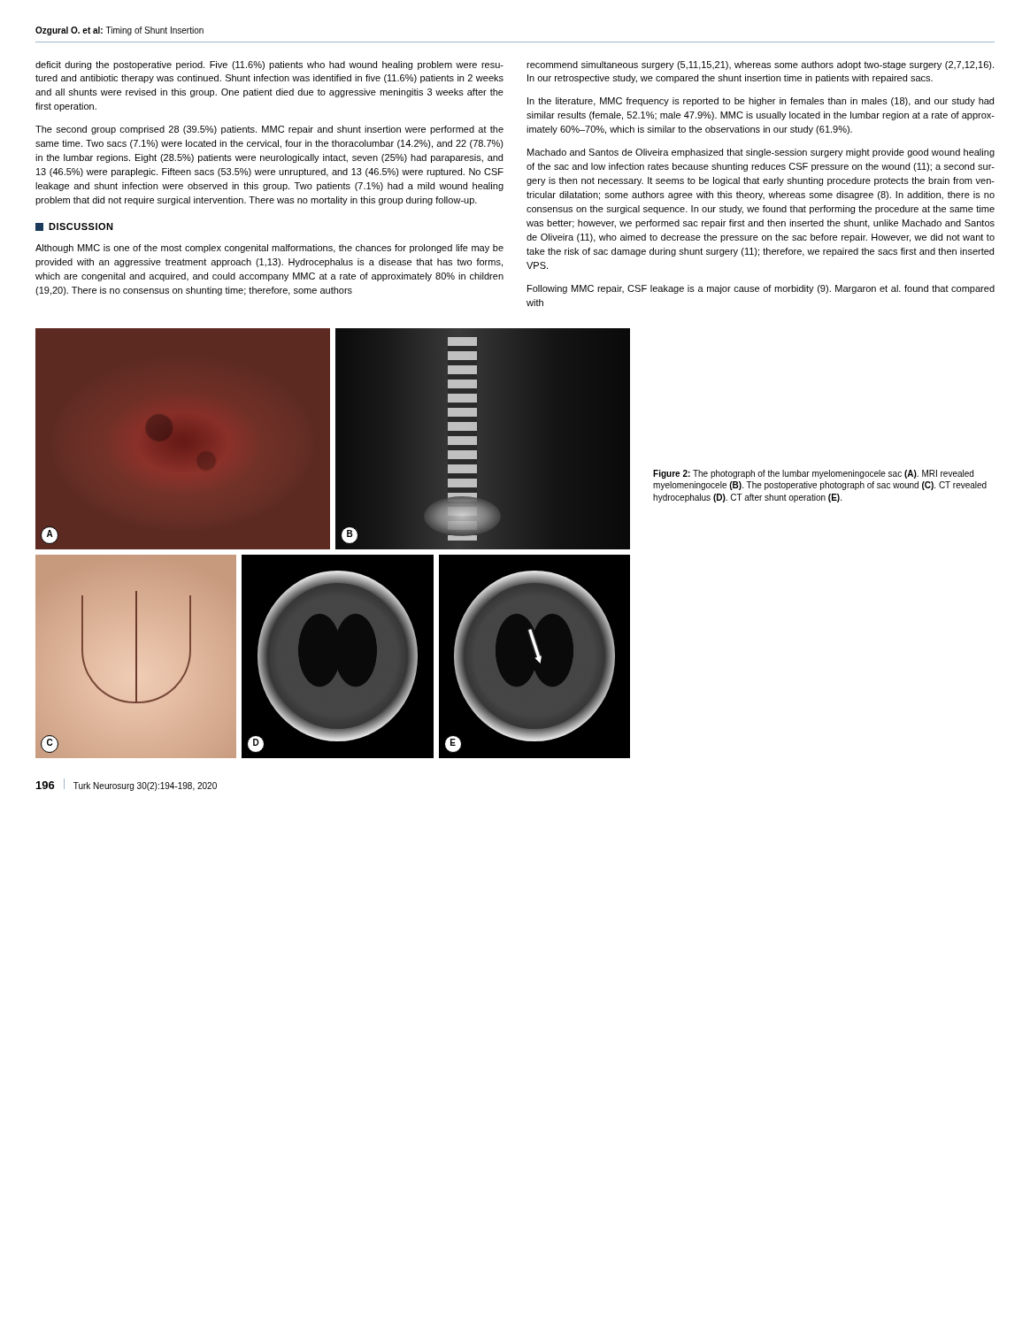Ozgural O. et al: Timing of Shunt Insertion
deficit during the postoperative period. Five (11.6%) patients who had wound healing problem were resutured and antibiotic therapy was continued. Shunt infection was identified in five (11.6%) patients in 2 weeks and all shunts were revised in this group. One patient died due to aggressive meningitis 3 weeks after the first operation.
The second group comprised 28 (39.5%) patients. MMC repair and shunt insertion were performed at the same time. Two sacs (7.1%) were located in the cervical, four in the thoracolumbar (14.2%), and 22 (78.7%) in the lumbar regions. Eight (28.5%) patients were neurologically intact, seven (25%) had paraparesis, and 13 (46.5%) were paraplegic. Fifteen sacs (53.5%) were unruptured, and 13 (46.5%) were ruptured. No CSF leakage and shunt infection were observed in this group. Two patients (7.1%) had a mild wound healing problem that did not require surgical intervention. There was no mortality in this group during follow-up.
DISCUSSION
Although MMC is one of the most complex congenital malformations, the chances for prolonged life may be provided with an aggressive treatment approach (1,13). Hydrocephalus is a disease that has two forms, which are congenital and acquired, and could accompany MMC at a rate of approximately 80% in children (19,20). There is no consensus on shunting time; therefore, some authors
recommend simultaneous surgery (5,11,15,21), whereas some authors adopt two-stage surgery (2,7,12,16). In our retrospective study, we compared the shunt insertion time in patients with repaired sacs.
In the literature, MMC frequency is reported to be higher in females than in males (18), and our study had similar results (female, 52.1%; male 47.9%). MMC is usually located in the lumbar region at a rate of approximately 60%–70%, which is similar to the observations in our study (61.9%).
Machado and Santos de Oliveira emphasized that single-session surgery might provide good wound healing of the sac and low infection rates because shunting reduces CSF pressure on the wound (11); a second surgery is then not necessary. It seems to be logical that early shunting procedure protects the brain from ventricular dilatation; some authors agree with this theory, whereas some disagree (8). In addition, there is no consensus on the surgical sequence. In our study, we found that performing the procedure at the same time was better; however, we performed sac repair first and then inserted the shunt, unlike Machado and Santos de Oliveira (11), who aimed to decrease the pressure on the sac before repair. However, we did not want to take the risk of sac damage during shunt surgery (11); therefore, we repaired the sacs first and then inserted VPS.
Following MMC repair, CSF leakage is a major cause of morbidity (9). Margaron et al. found that compared with
A
B
C
D
E
Figure 2: The photograph of the lumbar myelomeningocele sac (A). MRI revealed myelomeningocele (B). The postoperative photograph of sac wound (C). CT revealed hydrocephalus (D). CT after shunt operation (E).
196 Turk Neurosurg 30(2):194-198, 2020